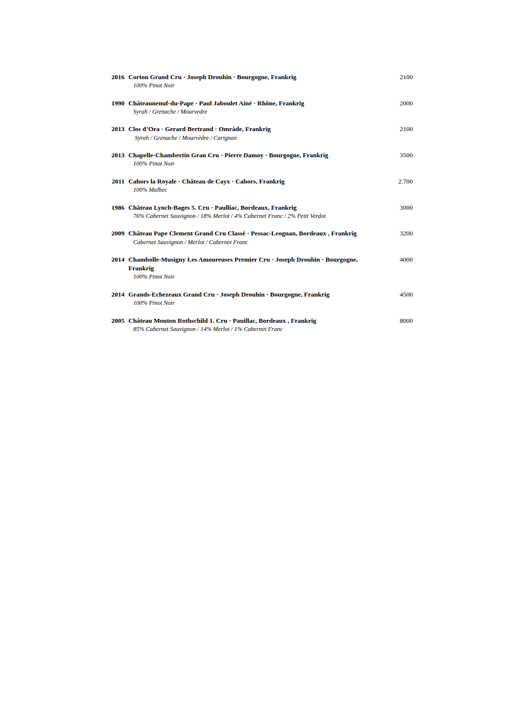2016
Corton Grand Cru · Joseph Drouhin · Bourgogne, Frankrig
100% Pinot Noir
2100
1990
Châteaunenuf-du-Pape · Paul Jaboulet Ainé · Rhône, Frankrig
Syrah / Grenache / Mourvedre
2000
2013
Clos d’Ora · Gerard Bertrand · Område, Frankrig
Syrah / Grenache / Mourvèdre / Carignan
2100
2013
Chapelle-Chambertin Gran Cru · Pierre Damoy · Bourgogne, Frankrig
100% Pinot Noir
3500
2011
Cahors la Royale · Château de Cayx · Cahors, Frankrig
100% Malbec
2.700
1986
Château Lynch-Bages 5. Cru · Paulliac, Bordeaux, Frankrig
76% Cabernet Sauvignon / 18% Merlot / 4% Cabernet Franc / 2% Petit Verdot
3000
2009
Château Pape Clement Grand Cru Classé · Pessac-Leognan, Bordeaux , Frankrig
Cabernet Sauvignon / Merlot / Cabernet Franc
3200
2014
Chambolle-Musigny Les Amoureuses Premier Cru · Joseph Drouhin · Bourgogne, Frankrig
100% Pinot Noir
4000
2014
Grands-Echezeaux Grand Cru · Joseph Drouhin · Bourgogne, Frankrig
100% Pinot Noir
4500
2005
Château Mouton Rothschild 1. Cru · Pauillac, Bordeaux , Frankrig
85% Cabernet Sauvignon / 14% Merlot / 1% Cabernet Franc
8000